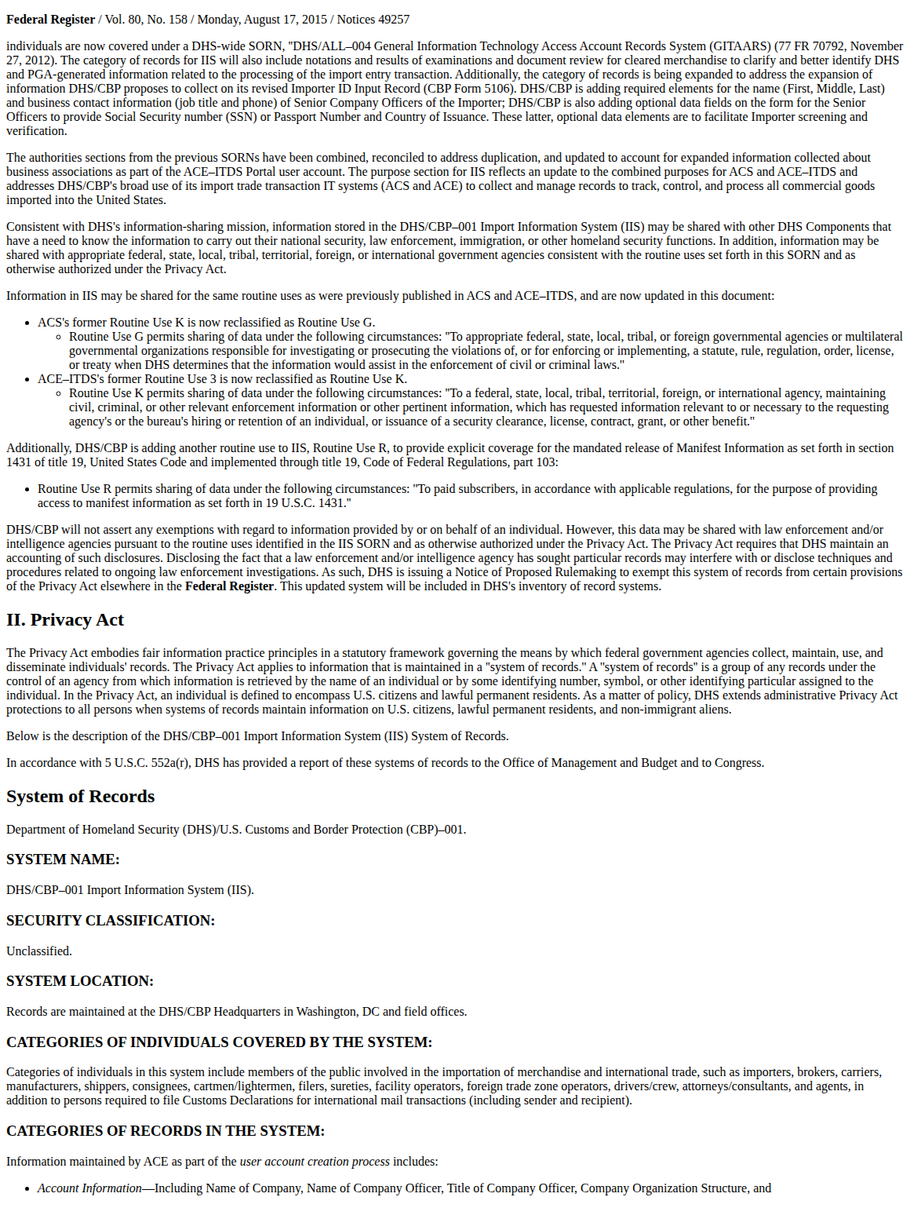Federal Register / Vol. 80, No. 158 / Monday, August 17, 2015 / Notices 49257
individuals are now covered under a DHS-wide SORN, ''DHS/ALL–004 General Information Technology Access Account Records System (GITAARS) (77 FR 70792, November 27, 2012). The category of records for IIS will also include notations and results of examinations and document review for cleared merchandise to clarify and better identify DHS and PGA-generated information related to the processing of the import entry transaction. Additionally, the category of records is being expanded to address the expansion of information DHS/CBP proposes to collect on its revised Importer ID Input Record (CBP Form 5106). DHS/CBP is adding required elements for the name (First, Middle, Last) and business contact information (job title and phone) of Senior Company Officers of the Importer; DHS/CBP is also adding optional data fields on the form for the Senior Officers to provide Social Security number (SSN) or Passport Number and Country of Issuance. These latter, optional data elements are to facilitate Importer screening and verification.
The authorities sections from the previous SORNs have been combined, reconciled to address duplication, and updated to account for expanded information collected about business associations as part of the ACE–ITDS Portal user account. The purpose section for IIS reflects an update to the combined purposes for ACS and ACE–ITDS and addresses DHS/CBP's broad use of its import trade transaction IT systems (ACS and ACE) to collect and manage records to track, control, and process all commercial goods imported into the United States.
Consistent with DHS's information-sharing mission, information stored in the DHS/CBP–001 Import Information System (IIS) may be shared with other DHS Components that have a need to know the information to carry out their national security, law enforcement, immigration, or other homeland security functions. In addition, information may be shared with appropriate federal, state, local, tribal, territorial, foreign, or international government agencies consistent with the routine uses set forth in this SORN and as otherwise authorized under the Privacy Act.
Information in IIS may be shared for the same routine uses as were previously published in ACS and ACE–ITDS, and are now updated in this document:
ACS's former Routine Use K is now reclassified as Routine Use G.
Routine Use G permits sharing of data under the following circumstances: ''To appropriate federal, state, local, tribal, or foreign governmental agencies or multilateral governmental organizations responsible for investigating or prosecuting the violations of, or for enforcing or implementing, a statute, rule, regulation, order, license, or treaty when DHS determines that the information would assist in the enforcement of civil or criminal laws.''
ACE–ITDS's former Routine Use 3 is now reclassified as Routine Use K.
Routine Use K permits sharing of data under the following circumstances: ''To a federal, state, local, tribal, territorial, foreign, or international agency, maintaining civil, criminal, or other relevant enforcement information or other pertinent information, which has requested information relevant to or necessary to the requesting agency's or the bureau's hiring or retention of an individual, or issuance of a security clearance, license, contract, grant, or other benefit.''
Additionally, DHS/CBP is adding another routine use to IIS, Routine Use R, to provide explicit coverage for the mandated release of Manifest Information as set forth in section 1431 of title 19, United States Code and implemented through title 19, Code of Federal Regulations, part 103:
Routine Use R permits sharing of data under the following circumstances: ''To paid subscribers, in accordance with applicable regulations, for the purpose of providing access to manifest information as set forth in 19 U.S.C. 1431.''
DHS/CBP will not assert any exemptions with regard to information provided by or on behalf of an individual. However, this data may be shared with law enforcement and/or intelligence agencies pursuant to the routine uses identified in the IIS SORN and as otherwise authorized under the Privacy Act. The Privacy Act requires that DHS maintain an accounting of such disclosures. Disclosing the fact that a law enforcement and/or intelligence agency has sought particular records may interfere with or disclose techniques and procedures related to ongoing law enforcement investigations. As such, DHS is issuing a Notice of Proposed Rulemaking to exempt this system of records from certain provisions of the Privacy Act elsewhere in the Federal Register. This updated system will be included in DHS's inventory of record systems.
II. Privacy Act
The Privacy Act embodies fair information practice principles in a statutory framework governing the means by which federal government agencies collect, maintain, use, and disseminate individuals' records. The Privacy Act applies to information that is maintained in a ''system of records.'' A ''system of records'' is a group of any records under the control of an agency from which information is retrieved by the name of an individual or by some identifying number, symbol, or other identifying particular assigned to the individual. In the Privacy Act, an individual is defined to encompass U.S. citizens and lawful permanent residents. As a matter of policy, DHS extends administrative Privacy Act protections to all persons when systems of records maintain information on U.S. citizens, lawful permanent residents, and non-immigrant aliens.
Below is the description of the DHS/CBP–001 Import Information System (IIS) System of Records.
In accordance with 5 U.S.C. 552a(r), DHS has provided a report of these systems of records to the Office of Management and Budget and to Congress.
System of Records
Department of Homeland Security (DHS)/U.S. Customs and Border Protection (CBP)–001.
SYSTEM NAME:
DHS/CBP–001 Import Information System (IIS).
SECURITY CLASSIFICATION:
Unclassified.
SYSTEM LOCATION:
Records are maintained at the DHS/CBP Headquarters in Washington, DC and field offices.
CATEGORIES OF INDIVIDUALS COVERED BY THE SYSTEM:
Categories of individuals in this system include members of the public involved in the importation of merchandise and international trade, such as importers, brokers, carriers, manufacturers, shippers, consignees, cartmen/lightermen, filers, sureties, facility operators, foreign trade zone operators, drivers/crew, attorneys/consultants, and agents, in addition to persons required to file Customs Declarations for international mail transactions (including sender and recipient).
CATEGORIES OF RECORDS IN THE SYSTEM:
Information maintained by ACE as part of the user account creation process includes:
Account Information—Including Name of Company, Name of Company Officer, Title of Company Officer, Company Organization Structure, and